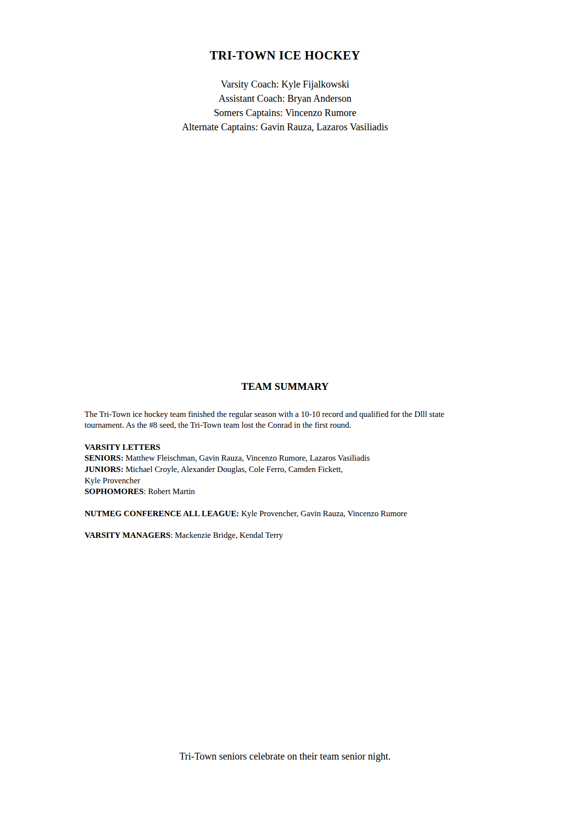Tri-Town Ice Hockey
Varsity Coach: Kyle Fijalkowski
Assistant Coach: Bryan Anderson
Somers Captains: Vincenzo Rumore
Alternate Captains: Gavin Rauza, Lazaros Vasiliadis
TEAM SUMMARY
The Tri-Town ice hockey team finished the regular season with a 10-10 record and qualified for the Dlll state tournament. As the #8 seed, the Tri-Town team lost the Conrad in the first round.
VARSITY LETTERS
SENIORS: Matthew Fleischman, Gavin Rauza, Vincenzo Rumore, Lazaros Vasiliadis
JUNIORS: Michael Croyle, Alexander Douglas, Cole Ferro, Camden Fickett,
Kyle Provencher
SOPHOMORES: Robert Martin
NUTMEG CONFERENCE ALL LEAGUE: Kyle Provencher, Gavin Rauza, Vincenzo Rumore
VARSITY MANAGERS: Mackenzie Bridge, Kendal Terry
Tri-Town seniors celebrate on their team senior night.